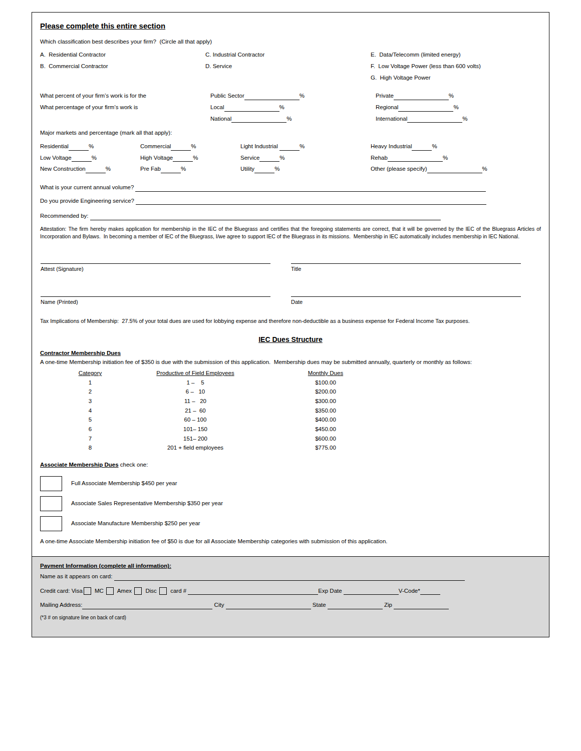Please complete this entire section
Which classification best describes your firm? (Circle all that apply)
| A. Residential Contractor | C. Industrial Contractor | E. Data/Telecomm (limited energy) |
| B. Commercial Contractor | D. Service | F. Low Voltage Power (less than 600 volts) |
| | | G. High Voltage Power |
| What percent of your firm’s work is for the | Public Sector % | Private % |
| What percentage of your firm’s work is | Local % | Regional % |
| | National % | International % |
Major markets and percentage (mark all that apply):
| Residential % | Commercial % | Light Industrial % | Heavy Industrial % |
| Low Voltage % | High Voltage % | Service % | Rehab % |
| New Construction % | Pre Fab % | Utility % | Other (please specify) % |
What is your current annual volume?
Do you provide Engineering service?
Recommended by:
Attestation: The firm hereby makes application for membership in the IEC of the Bluegrass and certifies that the foregoing statements are correct, that it will be governed by the IEC of the Bluegrass Articles of Incorporation and Bylaws. In becoming a member of IEC of the Bluegrass, I/we agree to support IEC of the Bluegrass in its missions. Membership in IEC automatically includes membership in IEC National.
| Attest (Signature) | Title |
| Name (Printed) | Date |
Tax Implications of Membership: 27.5% of your total dues are used for lobbying expense and therefore non-deductible as a business expense for Federal Income Tax purposes.
IEC Dues Structure
Contractor Membership Dues
A one-time Membership initiation fee of $350 is due with the submission of this application. Membership dues may be submitted annually, quarterly or monthly as follows:
| Category | Productive of Field Employees | Monthly Dues |
| --- | --- | --- |
| 1 | 1 – 5 | $100.00 |
| 2 | 6 – 10 | $200.00 |
| 3 | 11 – 20 | $300.00 |
| 4 | 21 – 60 | $350.00 |
| 5 | 60 – 100 | $400.00 |
| 6 | 101– 150 | $450.00 |
| 7 | 151– 200 | $600.00 |
| 8 | 201 + field employees | $775.00 |
Associate Membership Dues check one:
Full Associate Membership $450 per year
Associate Sales Representative Membership $350 per year
Associate Manufacture Membership $250 per year
A one-time Associate Membership initiation fee of $50 is due for all Associate Membership categories with submission of this application.
Payment Information (complete all information):
Name as it appears on card:
Credit card: Visa MC Amex Disc card # Exp Date V-Code*
Mailing Address: City State Zip
(*3 # on signature line on back of card)